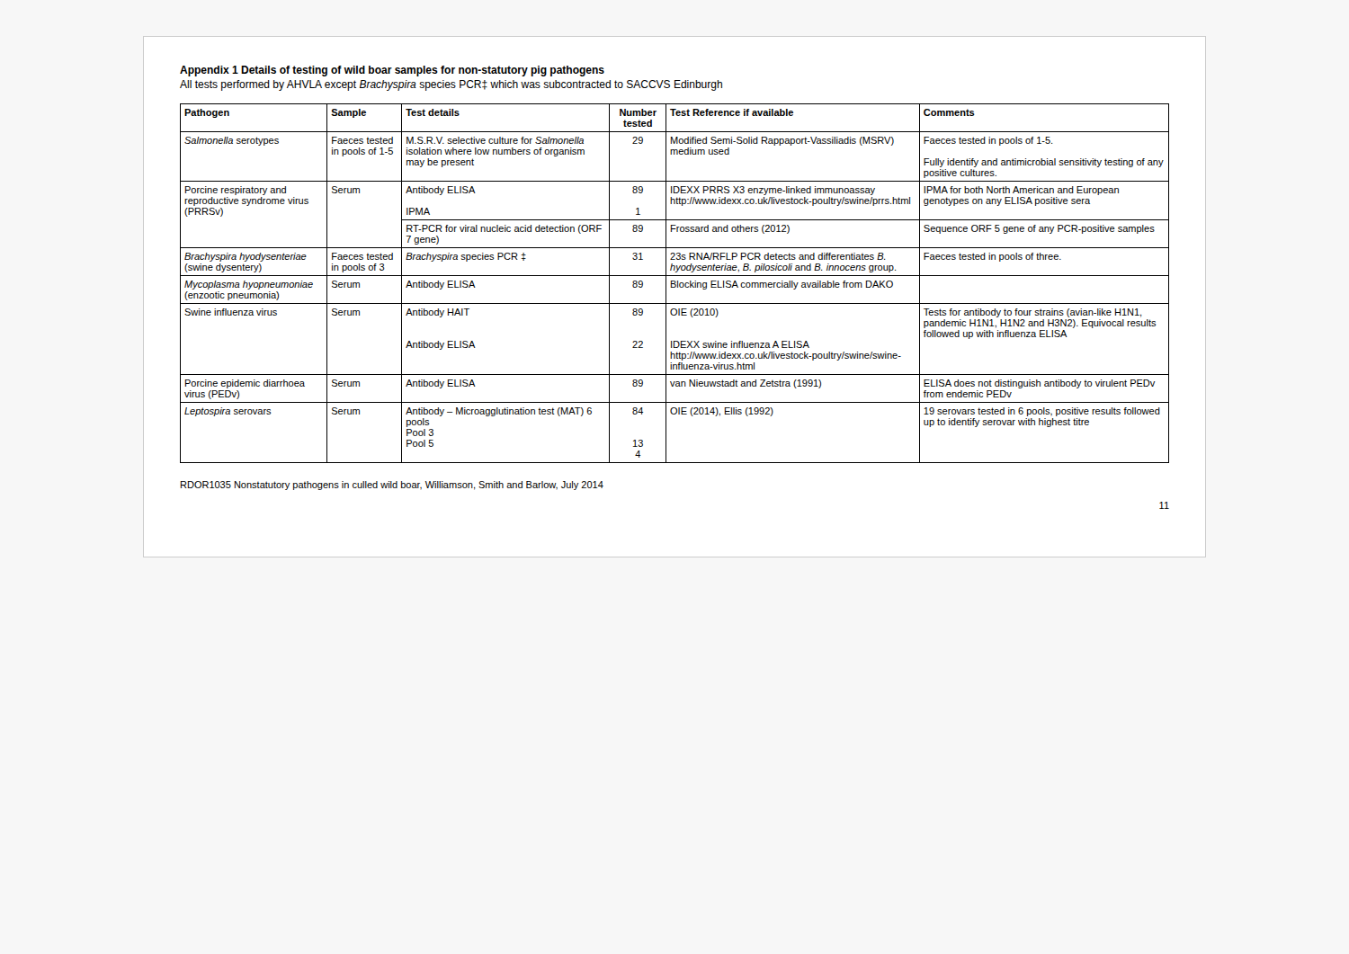Appendix 1 Details of testing of wild boar samples for non-statutory pig pathogens
All tests performed by AHVLA except Brachyspira species PCR‡ which was subcontracted to SACCVS Edinburgh
| Pathogen | Sample | Test details | Number tested | Test Reference if available | Comments |
| --- | --- | --- | --- | --- | --- |
| Salmonella serotypes | Faeces tested in pools of 1-5 | M.S.R.V. selective culture for Salmonella isolation where low numbers of organism may be present | 29 | Modified Semi-Solid Rappaport-Vassiliadis (MSRV) medium used | Faeces tested in pools of 1-5. Fully identify and antimicrobial sensitivity testing of any positive cultures. |
| Porcine respiratory and reproductive syndrome virus (PRRSv) | Serum | Antibody ELISA IPMA | 89 1 | IDEXX PRRS X3 enzyme-linked immunoassay http://www.idexx.co.uk/livestock-poultry/swine/prrs.html | IPMA for both North American and European genotypes on any ELISA positive sera |
| RT-PCR for viral nucleic acid detection (ORF 7 gene) | 89 | Frossard and others (2012) | Sequence ORF 5 gene of any PCR-positive samples |
| Brachyspira hyodysenteriae (swine dysentery) | Faeces tested in pools of 3 | Brachyspira species PCR ‡ | 31 | 23s RNA/RFLP PCR detects and differentiates B. hyodysenteriae , B. pilosicoli and B. innocens group. | Faeces tested in pools of three. |
| Mycoplasma hyopneumoniae (enzootic pneumonia) | Serum | Antibody ELISA | 89 | Blocking ELISA commercially available from DAKO | |
| Swine influenza virus | Serum | Antibody HAIT Antibody ELISA | 89 22 | OIE (2010) IDEXX swine influenza A ELISA http://www.idexx.co.uk/livestock-poultry/swine/swine-influenza-virus.html | Tests for antibody to four strains (avian-like H1N1, pandemic H1N1, H1N2 and H3N2). Equivocal results followed up with influenza ELISA |
| Porcine epidemic diarrhoea virus (PEDv) | Serum | Antibody ELISA | 89 | van Nieuwstadt and Zetstra (1991) | ELISA does not distinguish antibody to virulent PEDv from endemic PEDv |
| Leptospira serovars | Serum | Antibody – Microagglutination test (MAT) 6 pools Pool 3 Pool 5 | 84 13 4 | OIE (2014), Ellis (1992) | 19 serovars tested in 6 pools, positive results followed up to identify serovar with highest titre |
RDOR1035 Nonstatutory pathogens in culled wild boar, Williamson, Smith and Barlow, July 2014
11